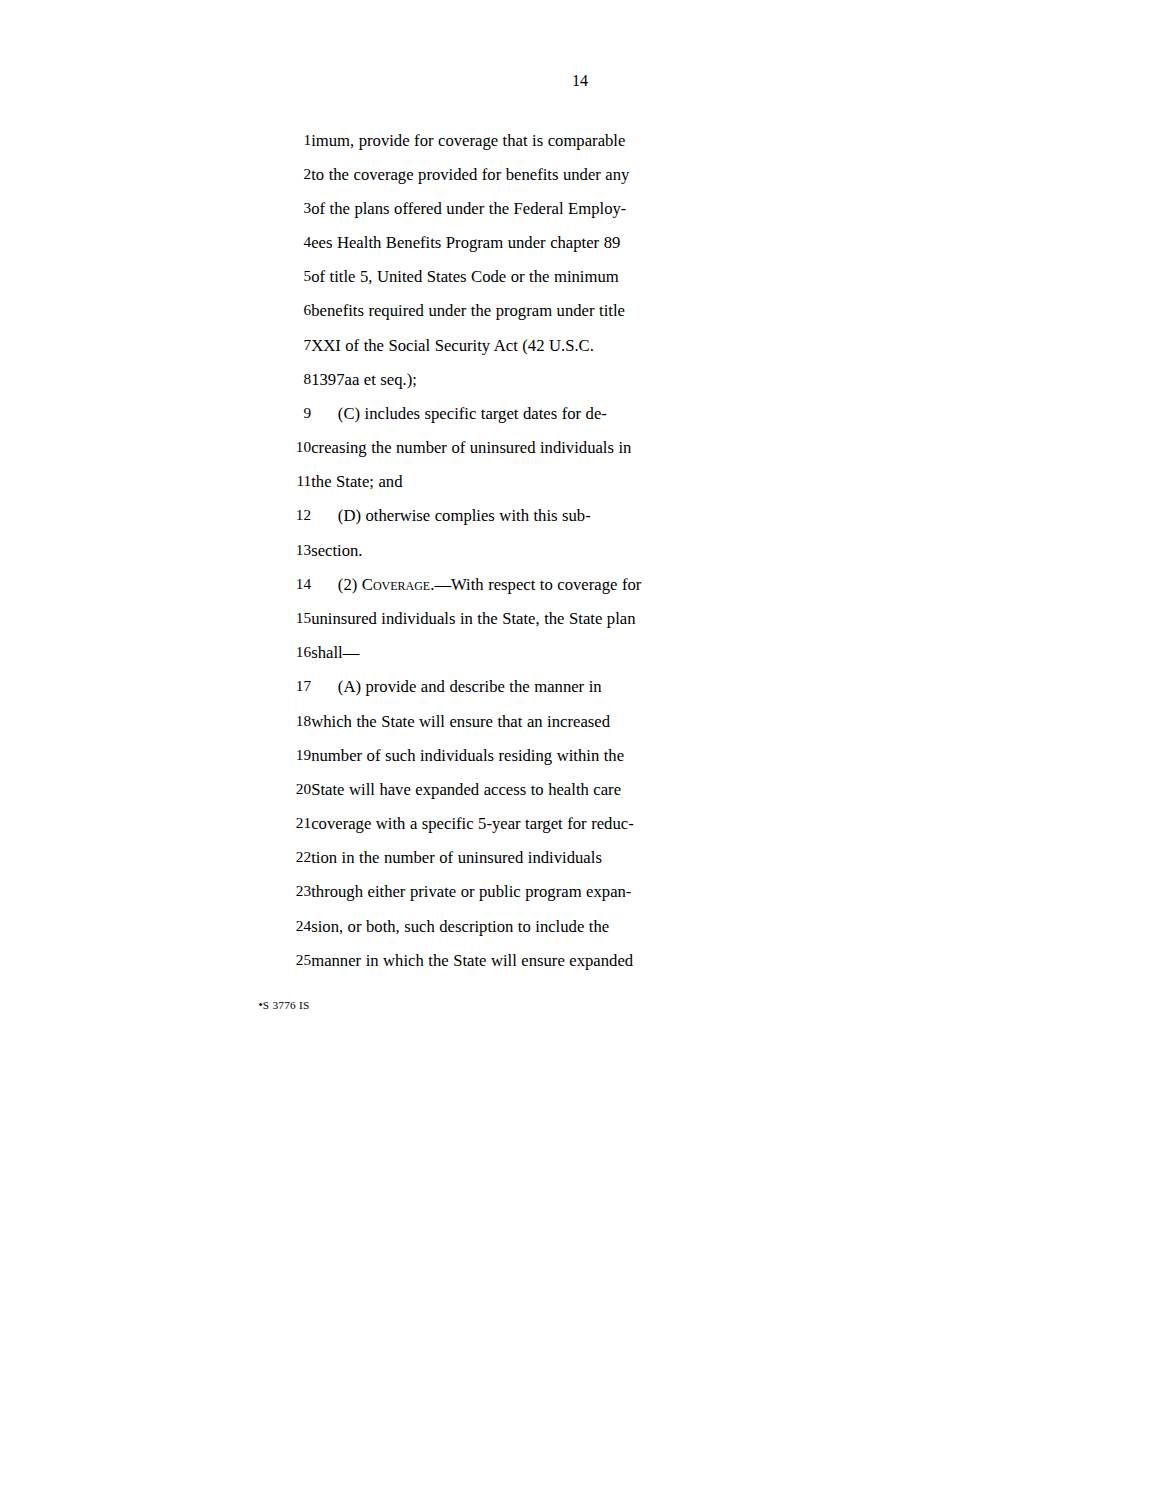14
| 1 | imum, provide for coverage that is comparable |
| 2 | to the coverage provided for benefits under any |
| 3 | of the plans offered under the Federal Employ- |
| 4 | ees Health Benefits Program under chapter 89 |
| 5 | of title 5, United States Code or the minimum |
| 6 | benefits required under the program under title |
| 7 | XXI of the Social Security Act (42 U.S.C. |
| 8 | 1397aa et seq.); |
| 9 | (C) includes specific target dates for de- |
| 10 | creasing the number of uninsured individuals in |
| 11 | the State; and |
| 12 | (D) otherwise complies with this sub- |
| 13 | section. |
| 14 | (2) Coverage. —With respect to coverage for |
| 15 | uninsured individuals in the State, the State plan |
| 16 | shall— |
| 17 | (A) provide and describe the manner in |
| 18 | which the State will ensure that an increased |
| 19 | number of such individuals residing within the |
| 20 | State will have expanded access to health care |
| 21 | coverage with a specific 5-year target for reduc- |
| 22 | tion in the number of uninsured individuals |
| 23 | through either private or public program expan- |
| 24 | sion, or both, such description to include the |
| 25 | manner in which the State will ensure expanded |
•S 3776 IS